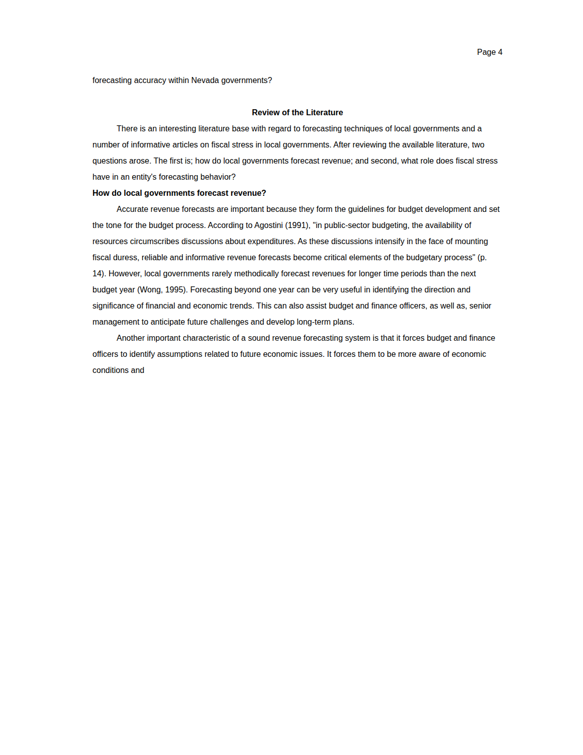Page 4
forecasting accuracy within Nevada governments?
Review of the Literature
There is an interesting literature base with regard to forecasting techniques of local governments and a number of informative articles on fiscal stress in local governments. After reviewing the available literature, two questions arose. The first is; how do local governments forecast revenue; and second, what role does fiscal stress have in an entity's forecasting behavior?
How do local governments forecast revenue?
Accurate revenue forecasts are important because they form the guidelines for budget development and set the tone for the budget process. According to Agostini (1991), "in public-sector budgeting, the availability of resources circumscribes discussions about expenditures. As these discussions intensify in the face of mounting fiscal duress, reliable and informative revenue forecasts become critical elements of the budgetary process" (p. 14). However, local governments rarely methodically forecast revenues for longer time periods than the next budget year (Wong, 1995). Forecasting beyond one year can be very useful in identifying the direction and significance of financial and economic trends. This can also assist budget and finance officers, as well as, senior management to anticipate future challenges and develop long-term plans.
Another important characteristic of a sound revenue forecasting system is that it forces budget and finance officers to identify assumptions related to future economic issues. It forces them to be more aware of economic conditions and